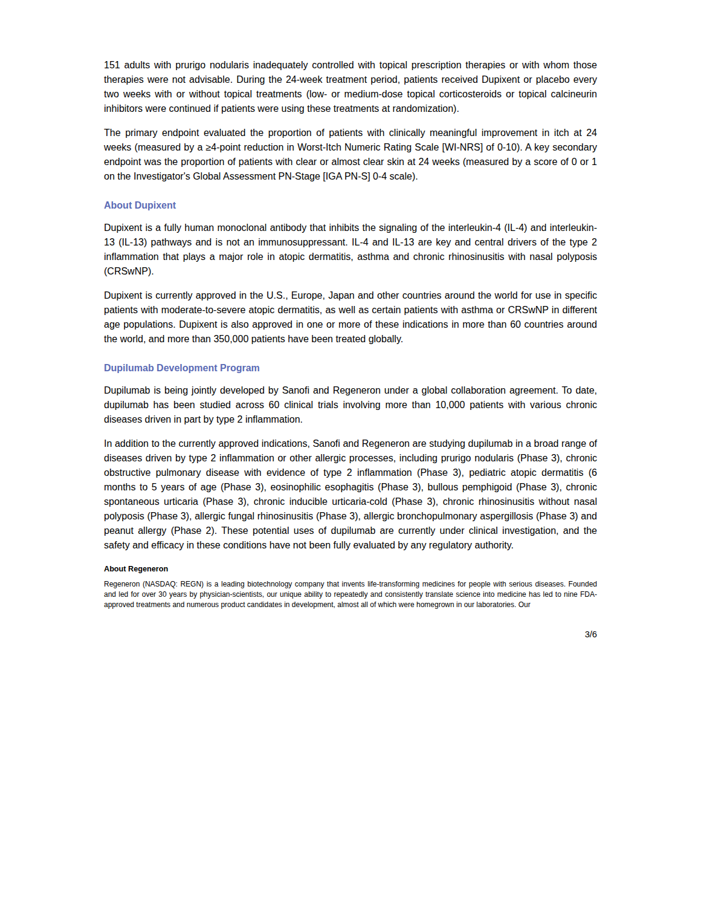151 adults with prurigo nodularis inadequately controlled with topical prescription therapies or with whom those therapies were not advisable. During the 24-week treatment period, patients received Dupixent or placebo every two weeks with or without topical treatments (low- or medium-dose topical corticosteroids or topical calcineurin inhibitors were continued if patients were using these treatments at randomization).
The primary endpoint evaluated the proportion of patients with clinically meaningful improvement in itch at 24 weeks (measured by a ≥4-point reduction in Worst-Itch Numeric Rating Scale [WI-NRS] of 0-10). A key secondary endpoint was the proportion of patients with clear or almost clear skin at 24 weeks (measured by a score of 0 or 1 on the Investigator's Global Assessment PN-Stage [IGA PN-S] 0-4 scale).
About Dupixent
Dupixent is a fully human monoclonal antibody that inhibits the signaling of the interleukin-4 (IL-4) and interleukin-13 (IL-13) pathways and is not an immunosuppressant. IL-4 and IL-13 are key and central drivers of the type 2 inflammation that plays a major role in atopic dermatitis, asthma and chronic rhinosinusitis with nasal polyposis (CRSwNP).
Dupixent is currently approved in the U.S., Europe, Japan and other countries around the world for use in specific patients with moderate-to-severe atopic dermatitis, as well as certain patients with asthma or CRSwNP in different age populations. Dupixent is also approved in one or more of these indications in more than 60 countries around the world, and more than 350,000 patients have been treated globally.
Dupilumab Development Program
Dupilumab is being jointly developed by Sanofi and Regeneron under a global collaboration agreement. To date, dupilumab has been studied across 60 clinical trials involving more than 10,000 patients with various chronic diseases driven in part by type 2 inflammation.
In addition to the currently approved indications, Sanofi and Regeneron are studying dupilumab in a broad range of diseases driven by type 2 inflammation or other allergic processes, including prurigo nodularis (Phase 3), chronic obstructive pulmonary disease with evidence of type 2 inflammation (Phase 3), pediatric atopic dermatitis (6 months to 5 years of age (Phase 3), eosinophilic esophagitis (Phase 3), bullous pemphigoid (Phase 3), chronic spontaneous urticaria (Phase 3), chronic inducible urticaria-cold (Phase 3), chronic rhinosinusitis without nasal polyposis (Phase 3), allergic fungal rhinosinusitis (Phase 3), allergic bronchopulmonary aspergillosis (Phase 3) and peanut allergy (Phase 2). These potential uses of dupilumab are currently under clinical investigation, and the safety and efficacy in these conditions have not been fully evaluated by any regulatory authority.
About Regeneron
Regeneron (NASDAQ: REGN) is a leading biotechnology company that invents life-transforming medicines for people with serious diseases. Founded and led for over 30 years by physician-scientists, our unique ability to repeatedly and consistently translate science into medicine has led to nine FDA-approved treatments and numerous product candidates in development, almost all of which were homegrown in our laboratories. Our
3/6